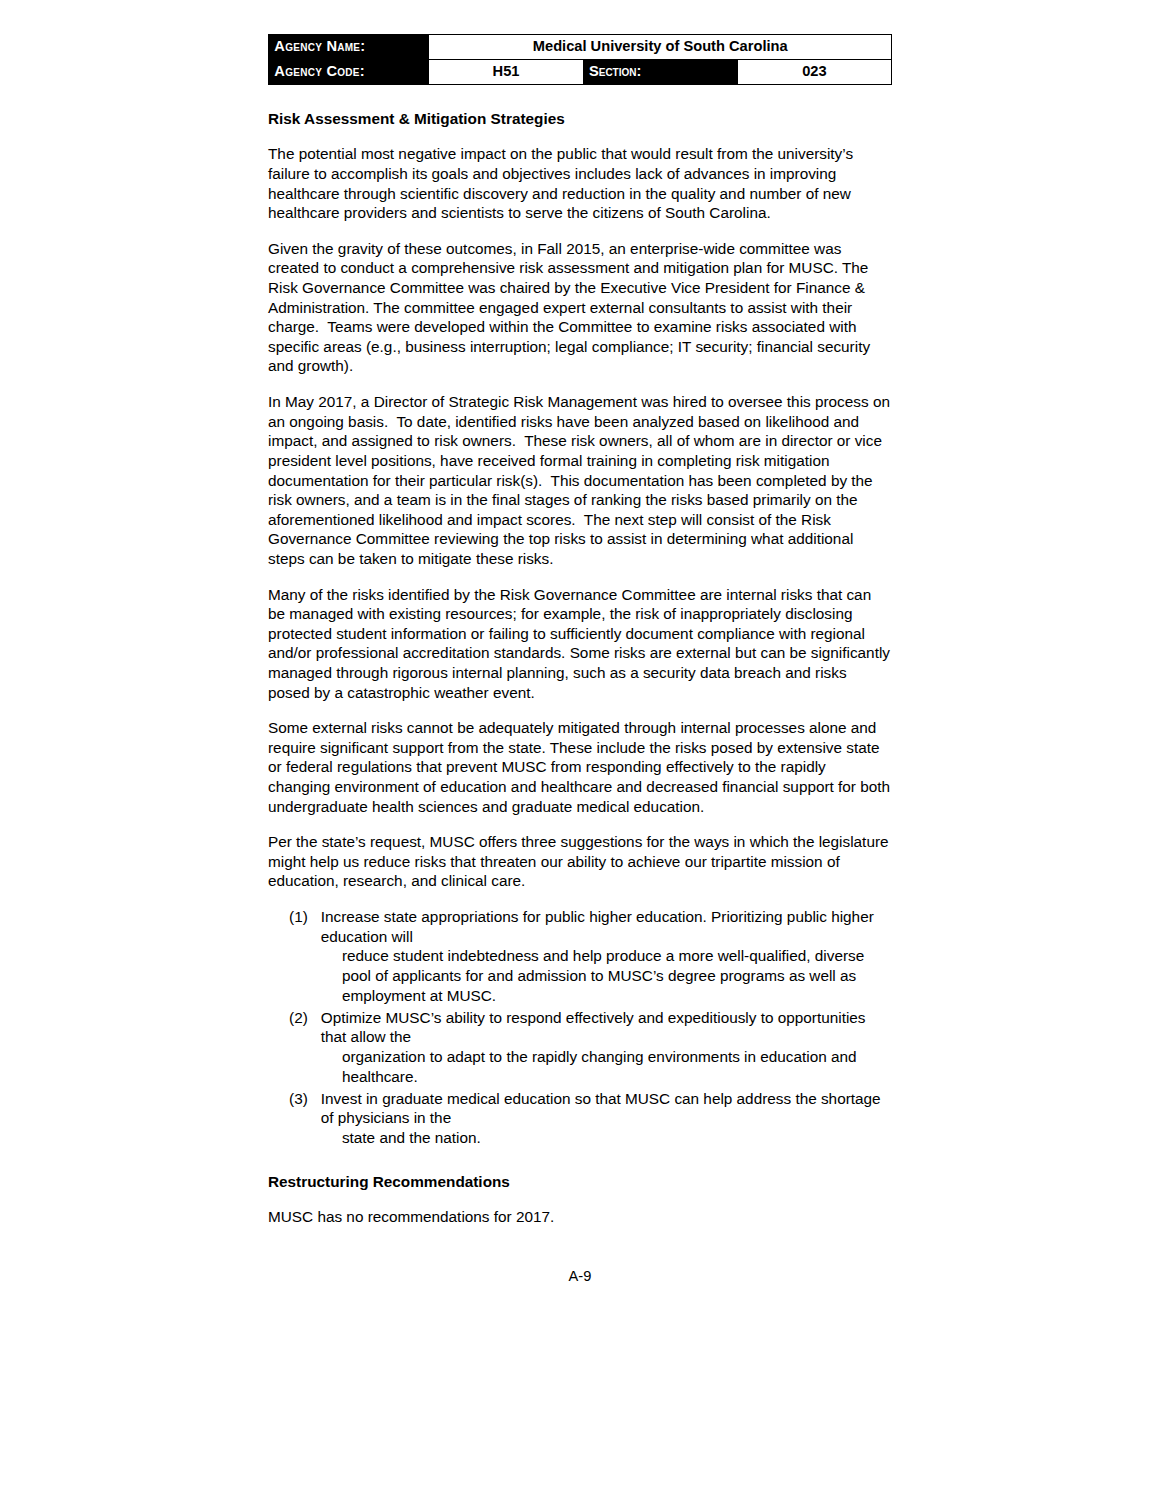| Agency Name: | Medical University of South Carolina |
| Agency Code: | H51 | Section: | 023 |
Risk Assessment & Mitigation Strategies
The potential most negative impact on the public that would result from the university’s failure to accomplish its goals and objectives includes lack of advances in improving healthcare through scientific discovery and reduction in the quality and number of new healthcare providers and scientists to serve the citizens of South Carolina.
Given the gravity of these outcomes, in Fall 2015, an enterprise-wide committee was created to conduct a comprehensive risk assessment and mitigation plan for MUSC. The Risk Governance Committee was chaired by the Executive Vice President for Finance & Administration. The committee engaged expert external consultants to assist with their charge. Teams were developed within the Committee to examine risks associated with specific areas (e.g., business interruption; legal compliance; IT security; financial security and growth).
In May 2017, a Director of Strategic Risk Management was hired to oversee this process on an ongoing basis. To date, identified risks have been analyzed based on likelihood and impact, and assigned to risk owners. These risk owners, all of whom are in director or vice president level positions, have received formal training in completing risk mitigation documentation for their particular risk(s). This documentation has been completed by the risk owners, and a team is in the final stages of ranking the risks based primarily on the aforementioned likelihood and impact scores. The next step will consist of the Risk Governance Committee reviewing the top risks to assist in determining what additional steps can be taken to mitigate these risks.
Many of the risks identified by the Risk Governance Committee are internal risks that can be managed with existing resources; for example, the risk of inappropriately disclosing protected student information or failing to sufficiently document compliance with regional and/or professional accreditation standards. Some risks are external but can be significantly managed through rigorous internal planning, such as a security data breach and risks posed by a catastrophic weather event.
Some external risks cannot be adequately mitigated through internal processes alone and require significant support from the state. These include the risks posed by extensive state or federal regulations that prevent MUSC from responding effectively to the rapidly changing environment of education and healthcare and decreased financial support for both undergraduate health sciences and graduate medical education.
Per the state’s request, MUSC offers three suggestions for the ways in which the legislature might help us reduce risks that threaten our ability to achieve our tripartite mission of education, research, and clinical care.
Increase state appropriations for public higher education. Prioritizing public higher education willreduce student indebtedness and help produce a more well-qualified, diverse pool of applicants for and admission to MUSC’s degree programs as well as employment at MUSC.
Optimize MUSC’s ability to respond effectively and expeditiously to opportunities that allow theorganization to adapt to the rapidly changing environments in education and healthcare.
Invest in graduate medical education so that MUSC can help address the shortage of physicians in thestate and the nation.
Restructuring Recommendations
MUSC has no recommendations for 2017.
A-9